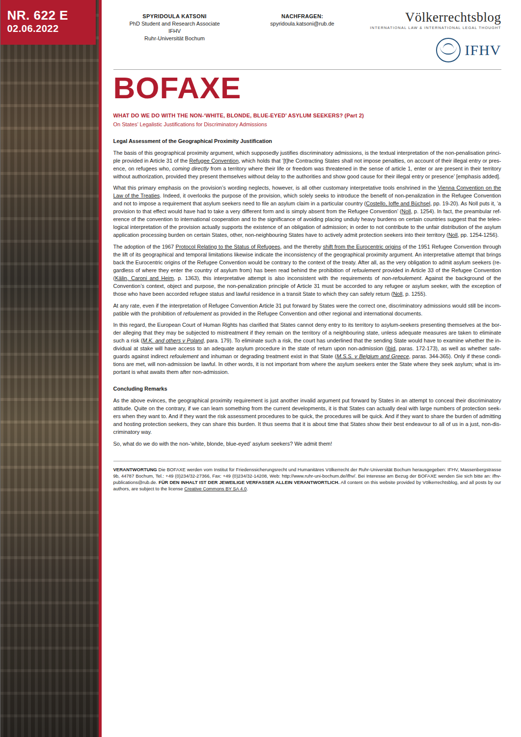NR. 622 E
02.06.2022
SPYRIDOULA KATSONI
PhD Student and Research Associate
IFHV
Ruhr-Universität Bochum
NACHFRAGEN:
spyridoula.katsoni@rub.de
Völkerrechtsblog
International Law & International Legal Thought
IFHV
BOFAXE
WHAT DO WE DO WITH THE NON-‘WHITE, BLONDE, BLUE-EYED’ ASYLUM SEEKERS? (Part 2)
On States’ Legalistic Justifications for Discriminatory Admissions
Legal Assessment of the Geographical Proximity Justification
The basis of this geographical proximity argument, which supposedly justifies discriminatory admissions, is the textual interpretation of the non-penalisation principle provided in Article 31 of the Refugee Convention, which holds that ‘[t]he Contracting States shall not impose penalties, on account of their illegal entry or presence, on refugees who, coming directly from a territory where their life or freedom was threatened in the sense of article 1, enter or are present in their territory without authorization, provided they present themselves without delay to the authorities and show good cause for their illegal entry or presence’ [emphasis added].
What this primary emphasis on the provision’s wording neglects, however, is all other customary interpretative tools enshrined in the Vienna Convention on the Law of the Treaties. Indeed, it overlooks the purpose of the provision, which solely seeks to introduce the benefit of non-penalization in the Refugee Convention and not to impose a requirement that asylum seekers need to file an asylum claim in a particular country (Costello, Ioffe and Büchsel, pp. 19-20). As Noll puts it, ‘a provision to that effect would have had to take a very different form and is simply absent from the Refugee Convention’ (Noll, p. 1254). In fact, the preambular reference of the convention to international cooperation and to the significance of avoiding placing unduly heavy burdens on certain countries suggest that the teleological interpretation of the provision actually supports the existence of an obligation of admission; in order to not contribute to the unfair distribution of the asylum application processing burden on certain States, other, non-neighbouring States have to actively admit protection seekers into their territory (Noll, pp. 1254-1256).
The adoption of the 1967 Protocol Relating to the Status of Refugees, and the thereby shift from the Eurocentric origins of the 1951 Refugee Convention through the lift of its geographical and temporal limitations likewise indicate the inconsistency of the geographical proximity argument. An interpretative attempt that brings back the Eurocentric origins of the Refugee Convention would be contrary to the context of the treaty. After all, as the very obligation to admit asylum seekers (regardless of where they enter the country of asylum from) has been read behind the prohibition of refoulement provided in Article 33 of the Refugee Convention (Kälin, Caroni and Heim, p. 1363), this interpretative attempt is also inconsistent with the requirements of non-refoulement. Against the background of the Convention’s context, object and purpose, the non-penalization principle of Article 31 must be accorded to any refugee or asylum seeker, with the exception of those who have been accorded refugee status and lawful residence in a transit State to which they can safely return (Noll, p. 1255).
At any rate, even if the interpretation of Refugee Convention Article 31 put forward by States were the correct one, discriminatory admissions would still be incompatible with the prohibition of refoulement as provided in the Refugee Convention and other regional and international documents.
In this regard, the European Court of Human Rights has clarified that States cannot deny entry to its territory to asylum-seekers presenting themselves at the border alleging that they may be subjected to mistreatment if they remain on the territory of a neighbouring state, unless adequate measures are taken to eliminate such a risk (M.K. and others v Poland, para. 179). To eliminate such a risk, the court has underlined that the sending State would have to examine whether the individual at stake will have access to an adequate asylum procedure in the state of return upon non-admission (ibid, paras. 172-173), as well as whether safeguards against indirect refoulement and inhuman or degrading treatment exist in that State (M.S.S. v Belgium and Greece, paras. 344-365). Only if these conditions are met, will non-admission be lawful. In other words, it is not important from where the asylum seekers enter the State where they seek asylum; what is important is what awaits them after non-admission.
Concluding Remarks
As the above evinces, the geographical proximity requirement is just another invalid argument put forward by States in an attempt to conceal their discriminatory attitude. Quite on the contrary, if we can learn something from the current developments, it is that States can actually deal with large numbers of protection seekers when they want to. And if they want the risk assessment procedures to be quick, the procedures will be quick. And if they want to share the burden of admitting and hosting protection seekers, they can share this burden. It thus seems that it is about time that States show their best endeavour to all of us in a just, non-discriminatory way.
So, what do we do with the non-‘white, blonde, blue-eyed’ asylum seekers? We admit them!
VERANTWORTUNG Die BOFAXE werden vom Institut für Friedenssicherungsrecht und Humanitäres Völkerrecht der Ruhr-Universität Bochum herausgegeben: IFHV, Massenbergstrasse 9b, 44787 Bochum, Tel.: +49 (0)234/32-27366, Fax: +49 (0)234/32-14208, Web: http://www.ruhr-uni-bochum.de/ifhv/. Bei Interesse am Bezug der BOFAXE wenden Sie sich bitte an: ifhv-publications@rub.de. FÜR DEN INHALT IST DER JEWEILIGE VERFASSER ALLEIN VERANTWORTLICH. All content on this website provided by Völkerrechtsblog, and all posts by our authors, are subject to the license Creative Commons BY SA 4.0.